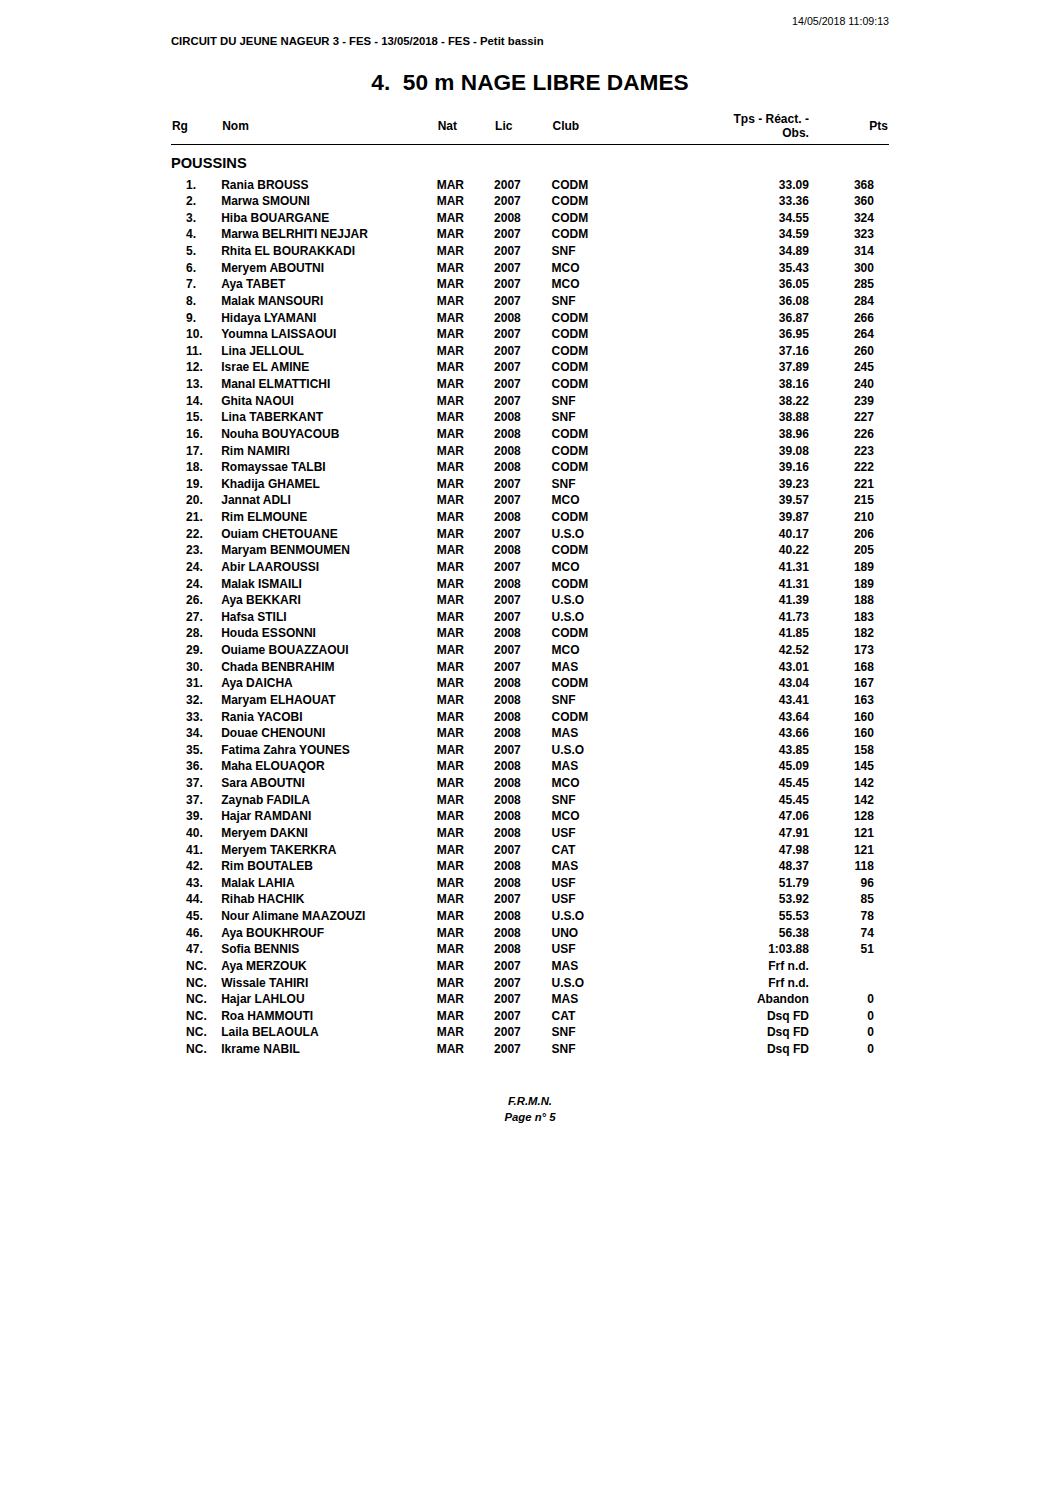14/05/2018 11:09:13
CIRCUIT DU JEUNE NAGEUR 3 - FES - 13/05/2018 - FES - Petit bassin
4. 50 m NAGE LIBRE DAMES
| Rg | Nom | Nat | Lic | Club | Tps - Réact. - Obs. | Pts |
| --- | --- | --- | --- | --- | --- | --- |
| POUSSINS |
| 1. | Rania BROUSS | MAR | 2007 | CODM | 33.09 | 368 |
| 2. | Marwa SMOUNI | MAR | 2007 | CODM | 33.36 | 360 |
| 3. | Hiba BOUARGANE | MAR | 2008 | CODM | 34.55 | 324 |
| 4. | Marwa BELRHITI NEJJAR | MAR | 2007 | CODM | 34.59 | 323 |
| 5. | Rhita EL BOURAKKADI | MAR | 2007 | SNF | 34.89 | 314 |
| 6. | Meryem ABOUTNI | MAR | 2007 | MCO | 35.43 | 300 |
| 7. | Aya TABET | MAR | 2007 | MCO | 36.05 | 285 |
| 8. | Malak MANSOURI | MAR | 2007 | SNF | 36.08 | 284 |
| 9. | Hidaya LYAMANI | MAR | 2008 | CODM | 36.87 | 266 |
| 10. | Youmna LAISSAOUI | MAR | 2007 | CODM | 36.95 | 264 |
| 11. | Lina JELLOUL | MAR | 2007 | CODM | 37.16 | 260 |
| 12. | Israe EL AMINE | MAR | 2007 | CODM | 37.89 | 245 |
| 13. | Manal ELMATTICHI | MAR | 2007 | CODM | 38.16 | 240 |
| 14. | Ghita NAOUI | MAR | 2007 | SNF | 38.22 | 239 |
| 15. | Lina TABERKANT | MAR | 2008 | SNF | 38.88 | 227 |
| 16. | Nouha BOUYACOUB | MAR | 2008 | CODM | 38.96 | 226 |
| 17. | Rim NAMIRI | MAR | 2008 | CODM | 39.08 | 223 |
| 18. | Romayssae TALBI | MAR | 2008 | CODM | 39.16 | 222 |
| 19. | Khadija GHAMEL | MAR | 2007 | SNF | 39.23 | 221 |
| 20. | Jannat ADLI | MAR | 2007 | MCO | 39.57 | 215 |
| 21. | Rim ELMOUNE | MAR | 2008 | CODM | 39.87 | 210 |
| 22. | Ouiam CHETOUANE | MAR | 2007 | U.S.O | 40.17 | 206 |
| 23. | Maryam BENMOUMEN | MAR | 2008 | CODM | 40.22 | 205 |
| 24. | Abir LAAROUSSI | MAR | 2007 | MCO | 41.31 | 189 |
| 24. | Malak ISMAILI | MAR | 2008 | CODM | 41.31 | 189 |
| 26. | Aya BEKKARI | MAR | 2007 | U.S.O | 41.39 | 188 |
| 27. | Hafsa STILI | MAR | 2007 | U.S.O | 41.73 | 183 |
| 28. | Houda ESSONNI | MAR | 2008 | CODM | 41.85 | 182 |
| 29. | Ouiame BOUAZZAOUI | MAR | 2007 | MCO | 42.52 | 173 |
| 30. | Chada BENBRAHIM | MAR | 2007 | MAS | 43.01 | 168 |
| 31. | Aya DAICHA | MAR | 2008 | CODM | 43.04 | 167 |
| 32. | Maryam ELHAOUAT | MAR | 2008 | SNF | 43.41 | 163 |
| 33. | Rania YACOBI | MAR | 2008 | CODM | 43.64 | 160 |
| 34. | Douae CHENOUNI | MAR | 2008 | MAS | 43.66 | 160 |
| 35. | Fatima Zahra YOUNES | MAR | 2007 | U.S.O | 43.85 | 158 |
| 36. | Maha ELOUAQOR | MAR | 2008 | MAS | 45.09 | 145 |
| 37. | Sara ABOUTNI | MAR | 2008 | MCO | 45.45 | 142 |
| 37. | Zaynab FADILA | MAR | 2008 | SNF | 45.45 | 142 |
| 39. | Hajar RAMDANI | MAR | 2008 | MCO | 47.06 | 128 |
| 40. | Meryem DAKNI | MAR | 2008 | USF | 47.91 | 121 |
| 41. | Meryem TAKERKRA | MAR | 2007 | CAT | 47.98 | 121 |
| 42. | Rim BOUTALEB | MAR | 2008 | MAS | 48.37 | 118 |
| 43. | Malak LAHIA | MAR | 2008 | USF | 51.79 | 96 |
| 44. | Rihab HACHIK | MAR | 2007 | USF | 53.92 | 85 |
| 45. | Nour Alimane MAAZOUZI | MAR | 2008 | U.S.O | 55.53 | 78 |
| 46. | Aya BOUKHROUF | MAR | 2008 | UNO | 56.38 | 74 |
| 47. | Sofia BENNIS | MAR | 2008 | USF | 1:03.88 | 51 |
| NC. | Aya MERZOUK | MAR | 2007 | MAS | Frf n.d. | |
| NC. | Wissale TAHIRI | MAR | 2007 | U.S.O | Frf n.d. | |
| NC. | Hajar LAHLOU | MAR | 2007 | MAS | Abandon | 0 |
| NC. | Roa HAMMOUTI | MAR | 2007 | CAT | Dsq FD | 0 |
| NC. | Laila BELAOULA | MAR | 2007 | SNF | Dsq FD | 0 |
| NC. | Ikrame NABIL | MAR | 2007 | SNF | Dsq FD | 0 |
F.R.M.N.
Page n° 5